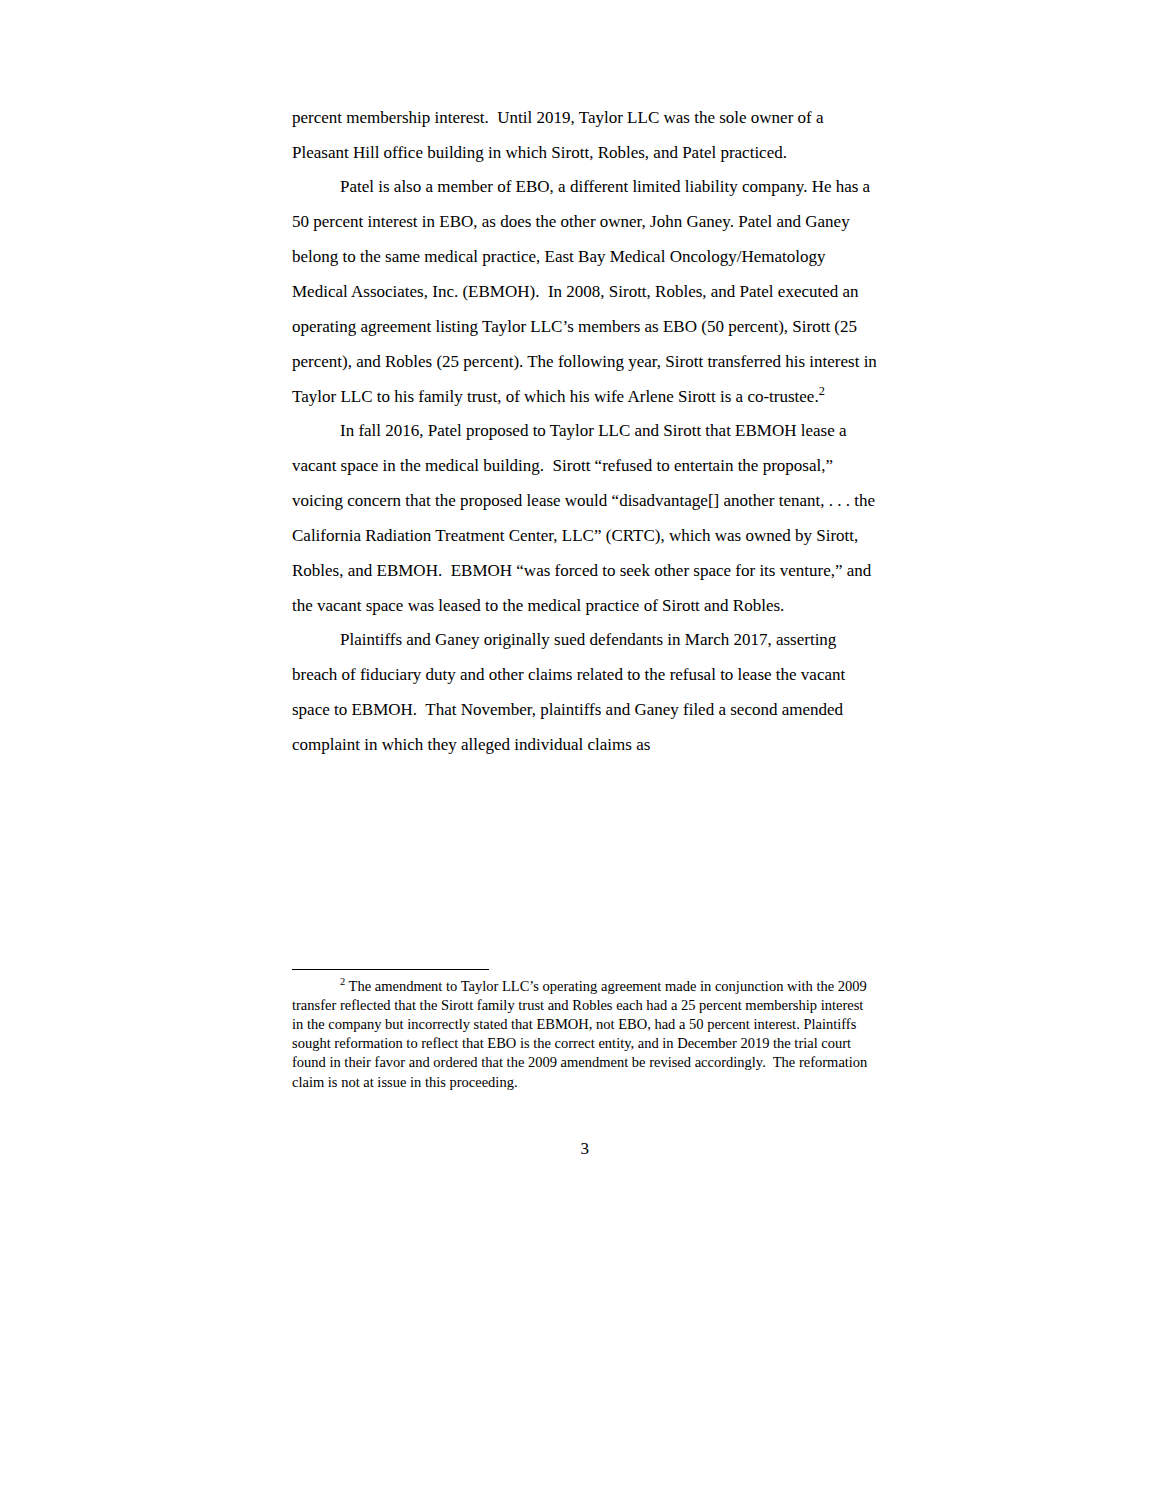percent membership interest. Until 2019, Taylor LLC was the sole owner of a Pleasant Hill office building in which Sirott, Robles, and Patel practiced.
Patel is also a member of EBO, a different limited liability company. He has a 50 percent interest in EBO, as does the other owner, John Ganey. Patel and Ganey belong to the same medical practice, East Bay Medical Oncology/Hematology Medical Associates, Inc. (EBMOH). In 2008, Sirott, Robles, and Patel executed an operating agreement listing Taylor LLC’s members as EBO (50 percent), Sirott (25 percent), and Robles (25 percent). The following year, Sirott transferred his interest in Taylor LLC to his family trust, of which his wife Arlene Sirott is a co-trustee.2
In fall 2016, Patel proposed to Taylor LLC and Sirott that EBMOH lease a vacant space in the medical building. Sirott “refused to entertain the proposal,” voicing concern that the proposed lease would “disadvantage[] another tenant, . . . the California Radiation Treatment Center, LLC” (CRTC), which was owned by Sirott, Robles, and EBMOH. EBMOH “was forced to seek other space for its venture,” and the vacant space was leased to the medical practice of Sirott and Robles.
Plaintiffs and Ganey originally sued defendants in March 2017, asserting breach of fiduciary duty and other claims related to the refusal to lease the vacant space to EBMOH. That November, plaintiffs and Ganey filed a second amended complaint in which they alleged individual claims as
2 The amendment to Taylor LLC’s operating agreement made in conjunction with the 2009 transfer reflected that the Sirott family trust and Robles each had a 25 percent membership interest in the company but incorrectly stated that EBMOH, not EBO, had a 50 percent interest. Plaintiffs sought reformation to reflect that EBO is the correct entity, and in December 2019 the trial court found in their favor and ordered that the 2009 amendment be revised accordingly. The reformation claim is not at issue in this proceeding.
3